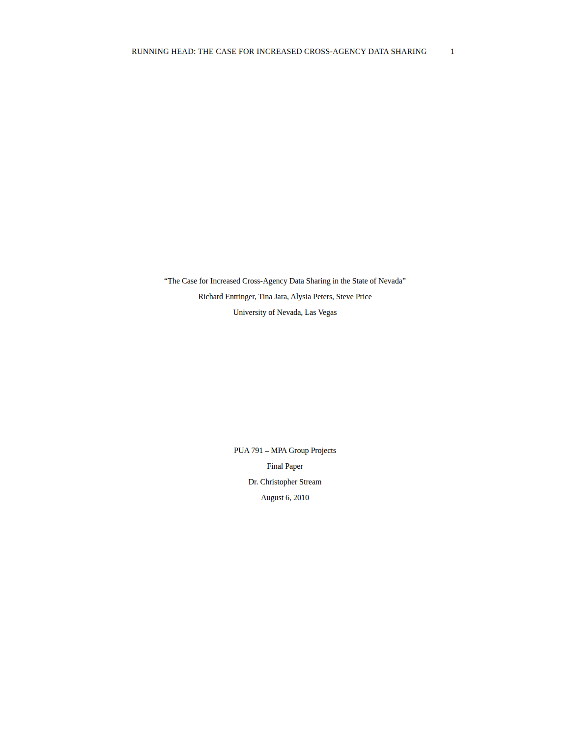Running head: The Case for Increased Cross-Agency Data Sharing 1
“The Case for Increased Cross-Agency Data Sharing in the State of Nevada”
Richard Entringer, Tina Jara, Alysia Peters, Steve Price
University of Nevada, Las Vegas
PUA 791 – MPA Group Projects
Final Paper
Dr. Christopher Stream
August 6, 2010